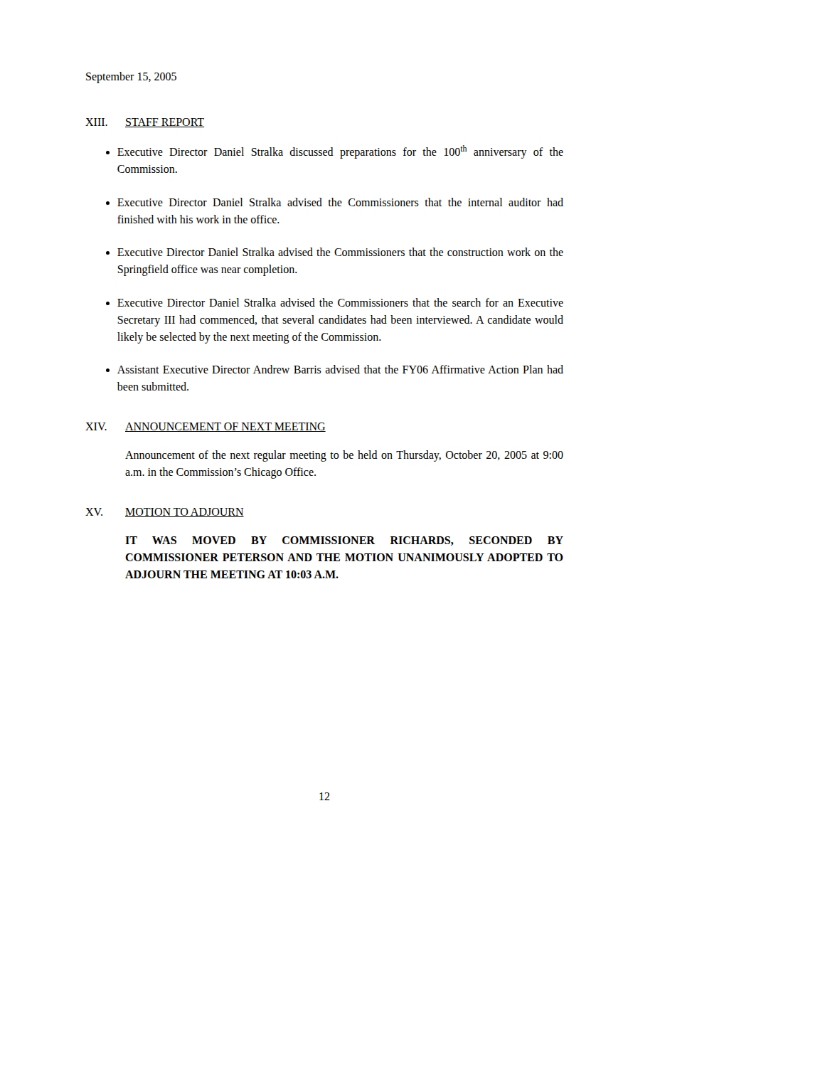September 15, 2005
XIII. STAFF REPORT
Executive Director Daniel Stralka discussed preparations for the 100th anniversary of the Commission.
Executive Director Daniel Stralka advised the Commissioners that the internal auditor had finished with his work in the office.
Executive Director Daniel Stralka advised the Commissioners that the construction work on the Springfield office was near completion.
Executive Director Daniel Stralka advised the Commissioners that the search for an Executive Secretary III had commenced, that several candidates had been interviewed. A candidate would likely be selected by the next meeting of the Commission.
Assistant Executive Director Andrew Barris advised that the FY06 Affirmative Action Plan had been submitted.
XIV. ANNOUNCEMENT OF NEXT MEETING
Announcement of the next regular meeting to be held on Thursday, October 20, 2005 at 9:00 a.m. in the Commission’s Chicago Office.
XV. MOTION TO ADJOURN
IT WAS MOVED BY COMMISSIONER RICHARDS, SECONDED BY COMMISSIONER PETERSON AND THE MOTION UNANIMOUSLY ADOPTED TO ADJOURN THE MEETING AT 10:03 A.M.
12